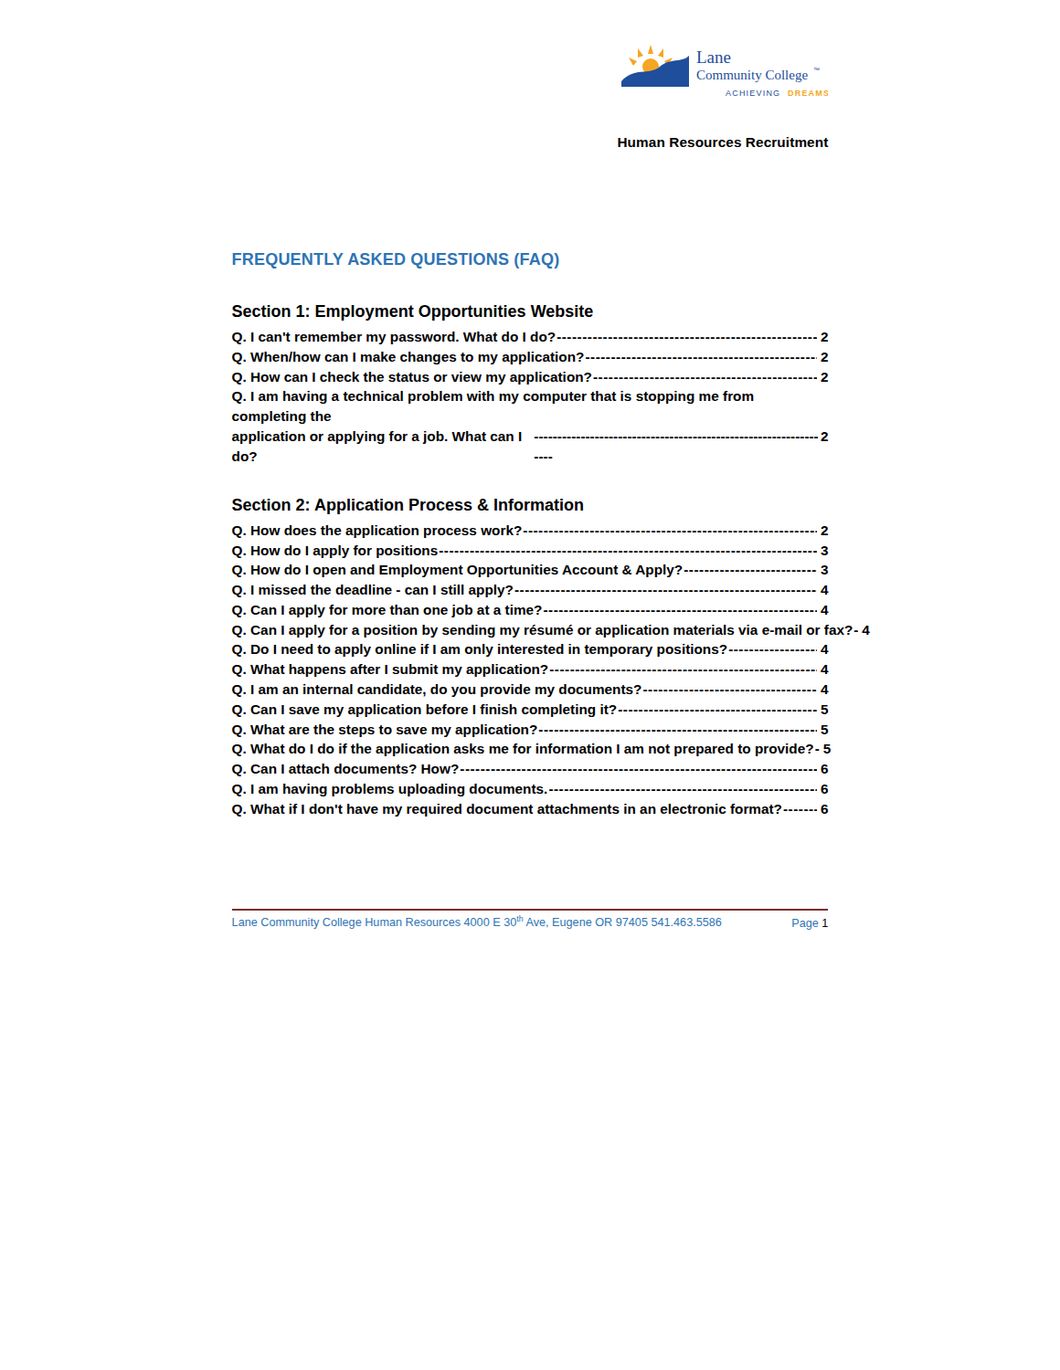Lane Community College ™ ACHIEVING DREAMS
Human Resources Recruitment
FREQUENTLY ASKED QUESTIONS (FAQ)
Section 1: Employment Opportunities Website
Q. I can't remember my password. What do I do? ----------------------------------------------------------------- 2
Q. When/how can I make changes to my application? ----------------------------------------------------------- 2
Q. How can I check the status or view my application? --------------------------------------------------------- 2
Q. I am having a technical problem with my computer that is stopping me from completing the application or applying for a job. What can I do? ----------------------------------------------------------------- 2
Section 2: Application Process & Information
Q. How does the application process work? ------------------------------------------------------------------------- 2
Q. How do I apply for positions ----------------------------------------------------------------------------------- 3
Q. How do I open and Employment Opportunities Account & Apply? --------------------------------------- 3
Q. I missed the deadline - can I still apply? ----------------------------------------------------------------------- 4
Q. Can I apply for more than one job at a time? ----------------------------------------------------------------- 4
Q. Can I apply for a position by sending my résumé or application materials via e-mail or fax? ------ 4
Q. Do I need to apply online if I am only interested in temporary positions? ------------------------------ 4
Q. What happens after I submit my application? ----------------------------------------------------------------- 4
Q. I am an internal candidate, do you provide my documents? ------------------------------------------------- 4
Q. Can I save my application before I finish completing it? ---------------------------------------------------- 5
Q. What are the steps to save my application? ----------------------------------------------------------------------- 5
Q. What do I do if the application asks me for information I am not prepared to provide? ------------ 5
Q. Can I attach documents? How? ------------------------------------------------------------------------------- 6
Q. I am having problems uploading documents. ------------------------------------------------------------------- 6
Q. What if I don't have my required document attachments in an electronic format? ----------------- 6
Lane Community College Human Resources 4000 E 30th Ave, Eugene OR 97405 541.463.5586
Page 1